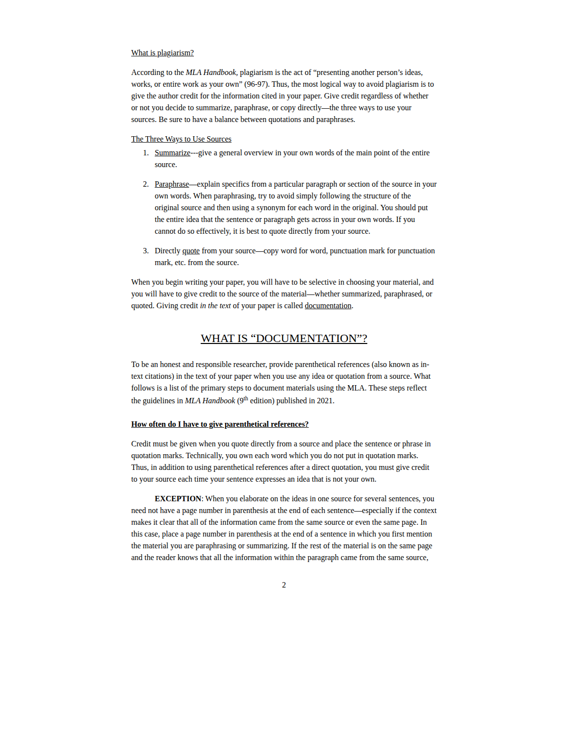What is plagiarism?
According to the MLA Handbook, plagiarism is the act of “presenting another person’s ideas, works, or entire work as your own” (96-97). Thus, the most logical way to avoid plagiarism is to give the author credit for the information cited in your paper. Give credit regardless of whether or not you decide to summarize, paraphrase, or copy directly—the three ways to use your sources. Be sure to have a balance between quotations and paraphrases.
The Three Ways to Use Sources
Summarize---give a general overview in your own words of the main point of the entire source.
Paraphrase—explain specifics from a particular paragraph or section of the source in your own words. When paraphrasing, try to avoid simply following the structure of the original source and then using a synonym for each word in the original. You should put the entire idea that the sentence or paragraph gets across in your own words. If you cannot do so effectively, it is best to quote directly from your source.
Directly quote from your source—copy word for word, punctuation mark for punctuation mark, etc. from the source.
When you begin writing your paper, you will have to be selective in choosing your material, and you will have to give credit to the source of the material—whether summarized, paraphrased, or quoted. Giving credit in the text of your paper is called documentation.
WHAT IS “DOCUMENTATION”?
To be an honest and responsible researcher, provide parenthetical references (also known as in-text citations) in the text of your paper when you use any idea or quotation from a source. What follows is a list of the primary steps to document materials using the MLA. These steps reflect the guidelines in MLA Handbook (9th edition) published in 2021.
How often do I have to give parenthetical references?
Credit must be given when you quote directly from a source and place the sentence or phrase in quotation marks. Technically, you own each word which you do not put in quotation marks. Thus, in addition to using parenthetical references after a direct quotation, you must give credit to your source each time your sentence expresses an idea that is not your own.
EXCEPTION: When you elaborate on the ideas in one source for several sentences, you need not have a page number in parenthesis at the end of each sentence—especially if the context makes it clear that all of the information came from the same source or even the same page. In this case, place a page number in parenthesis at the end of a sentence in which you first mention the material you are paraphrasing or summarizing. If the rest of the material is on the same page and the reader knows that all the information within the paragraph came from the same source,
2